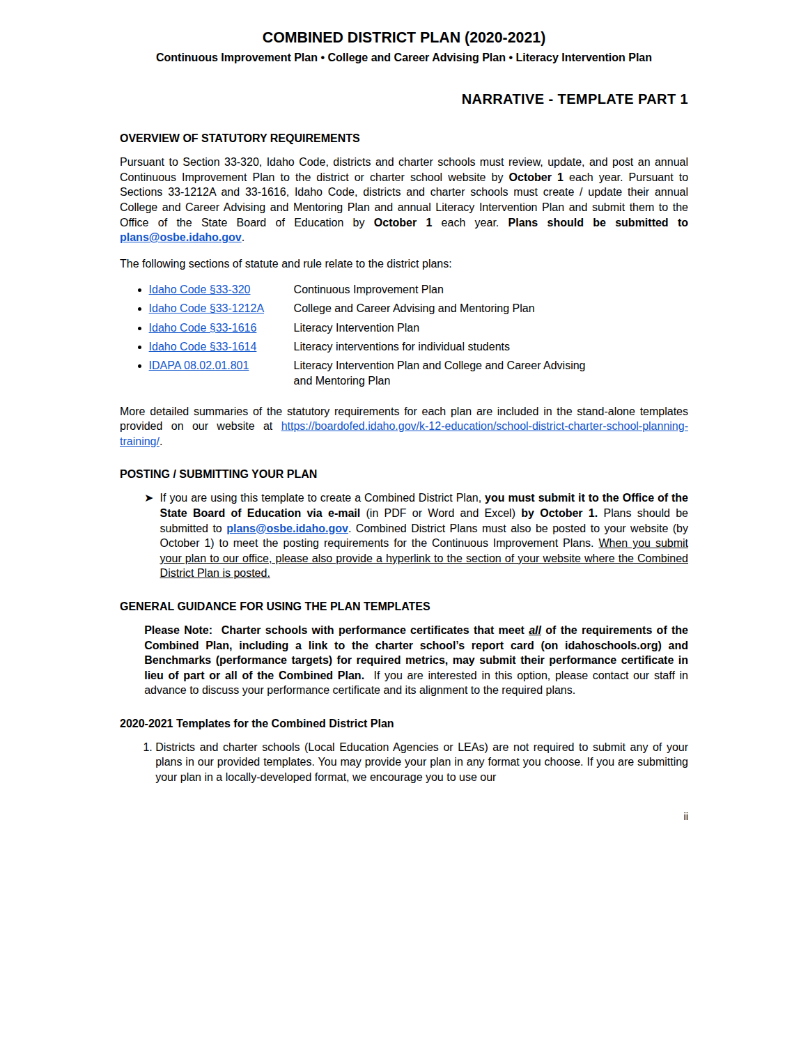COMBINED DISTRICT PLAN (2020-2021)
Continuous Improvement Plan • College and Career Advising Plan • Literacy Intervention Plan
NARRATIVE - TEMPLATE PART 1
OVERVIEW OF STATUTORY REQUIREMENTS
Pursuant to Section 33-320, Idaho Code, districts and charter schools must review, update, and post an annual Continuous Improvement Plan to the district or charter school website by October 1 each year. Pursuant to Sections 33-1212A and 33-1616, Idaho Code, districts and charter schools must create / update their annual College and Career Advising and Mentoring Plan and annual Literacy Intervention Plan and submit them to the Office of the State Board of Education by October 1 each year. Plans should be submitted to plans@osbe.idaho.gov.
The following sections of statute and rule relate to the district plans:
Idaho Code §33-320 Continuous Improvement Plan
Idaho Code §33-1212ACollege and Career Advising and Mentoring Plan
Idaho Code §33-1616 Literacy Intervention Plan
Idaho Code §33-1614 Literacy interventions for individual students
IDAPA 08.02.01.801 Literacy Intervention Plan and College and Career Advising
and Mentoring Plan
More detailed summaries of the statutory requirements for each plan are included in the stand-alone templates provided on our website at https://boardofed.idaho.gov/k-12-education/school-district-charter-school-planning-training/.
POSTING / SUBMITTING YOUR PLAN
If you are using this template to create a Combined District Plan, you must submit it to the Office of the State Board of Education via e-mail (in PDF or Word and Excel) by October 1. Plans should be submitted to plans@osbe.idaho.gov. Combined District Plans must also be posted to your website (by October 1) to meet the posting requirements for the Continuous Improvement Plans. When you submit your plan to our office, please also provide a hyperlink to the section of your website where the Combined District Plan is posted.
GENERAL GUIDANCE FOR USING THE PLAN TEMPLATES
Please Note: Charter schools with performance certificates that meet all of the requirements of the Combined Plan, including a link to the charter school’s report card (on idahoschools.org) and Benchmarks (performance targets) for required metrics, may submit their performance certificate in lieu of part or all of the Combined Plan. If you are interested in this option, please contact our staff in advance to discuss your performance certificate and its alignment to the required plans.
2020-2021 Templates for the Combined District Plan
Districts and charter schools (Local Education Agencies or LEAs) are not required to submit any of your plans in our provided templates. You may provide your plan in any format you choose. If you are submitting your plan in a locally-developed format, we encourage you to use our
ii